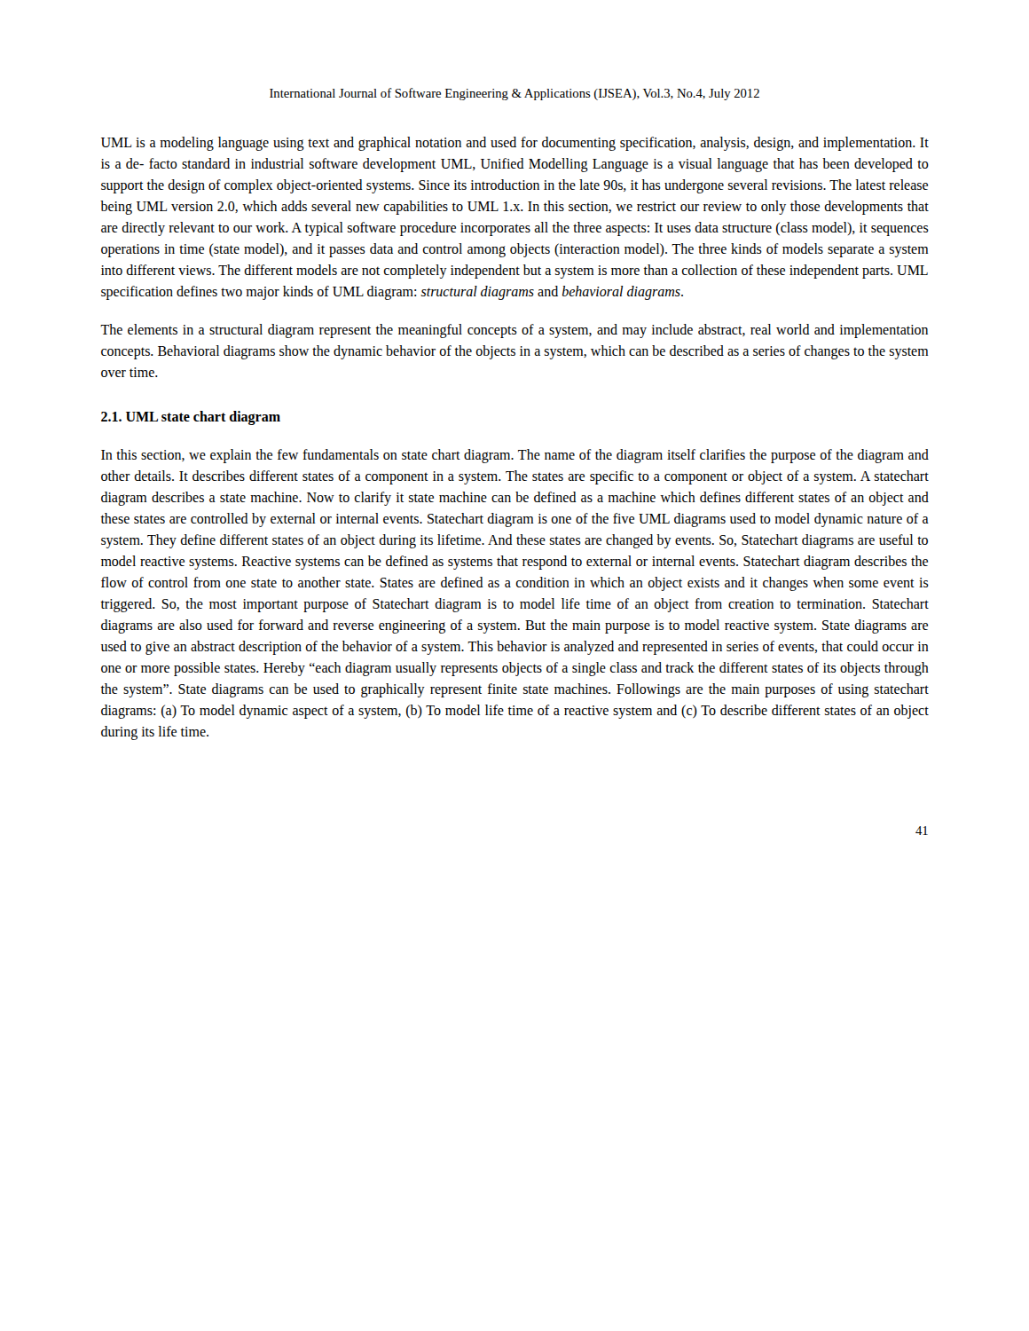International Journal of Software Engineering & Applications (IJSEA), Vol.3, No.4, July 2012
UML is a modeling language using text and graphical notation and used for documenting specification, analysis, design, and implementation. It is a de- facto standard in industrial software development UML, Unified Modelling Language is a visual language that has been developed to support the design of complex object-oriented systems. Since its introduction in the late 90s, it has undergone several revisions. The latest release being UML version 2.0, which adds several new capabilities to UML 1.x. In this section, we restrict our review to only those developments that are directly relevant to our work. A typical software procedure incorporates all the three aspects: It uses data structure (class model), it sequences operations in time (state model), and it passes data and control among objects (interaction model). The three kinds of models separate a system into different views. The different models are not completely independent but a system is more than a collection of these independent parts. UML specification defines two major kinds of UML diagram: structural diagrams and behavioral diagrams.
The elements in a structural diagram represent the meaningful concepts of a system, and may include abstract, real world and implementation concepts. Behavioral diagrams show the dynamic behavior of the objects in a system, which can be described as a series of changes to the system over time.
2.1. UML state chart diagram
In this section, we explain the few fundamentals on state chart diagram. The name of the diagram itself clarifies the purpose of the diagram and other details. It describes different states of a component in a system. The states are specific to a component or object of a system. A statechart diagram describes a state machine. Now to clarify it state machine can be defined as a machine which defines different states of an object and these states are controlled by external or internal events. Statechart diagram is one of the five UML diagrams used to model dynamic nature of a system. They define different states of an object during its lifetime. And these states are changed by events. So, Statechart diagrams are useful to model reactive systems. Reactive systems can be defined as systems that respond to external or internal events. Statechart diagram describes the flow of control from one state to another state. States are defined as a condition in which an object exists and it changes when some event is triggered. So, the most important purpose of Statechart diagram is to model life time of an object from creation to termination. Statechart diagrams are also used for forward and reverse engineering of a system. But the main purpose is to model reactive system. State diagrams are used to give an abstract description of the behavior of a system. This behavior is analyzed and represented in series of events, that could occur in one or more possible states. Hereby “each diagram usually represents objects of a single class and track the different states of its objects through the system”. State diagrams can be used to graphically represent finite state machines. Followings are the main purposes of using statechart diagrams: (a) To model dynamic aspect of a system, (b) To model life time of a reactive system and (c) To describe different states of an object during its life time.
41